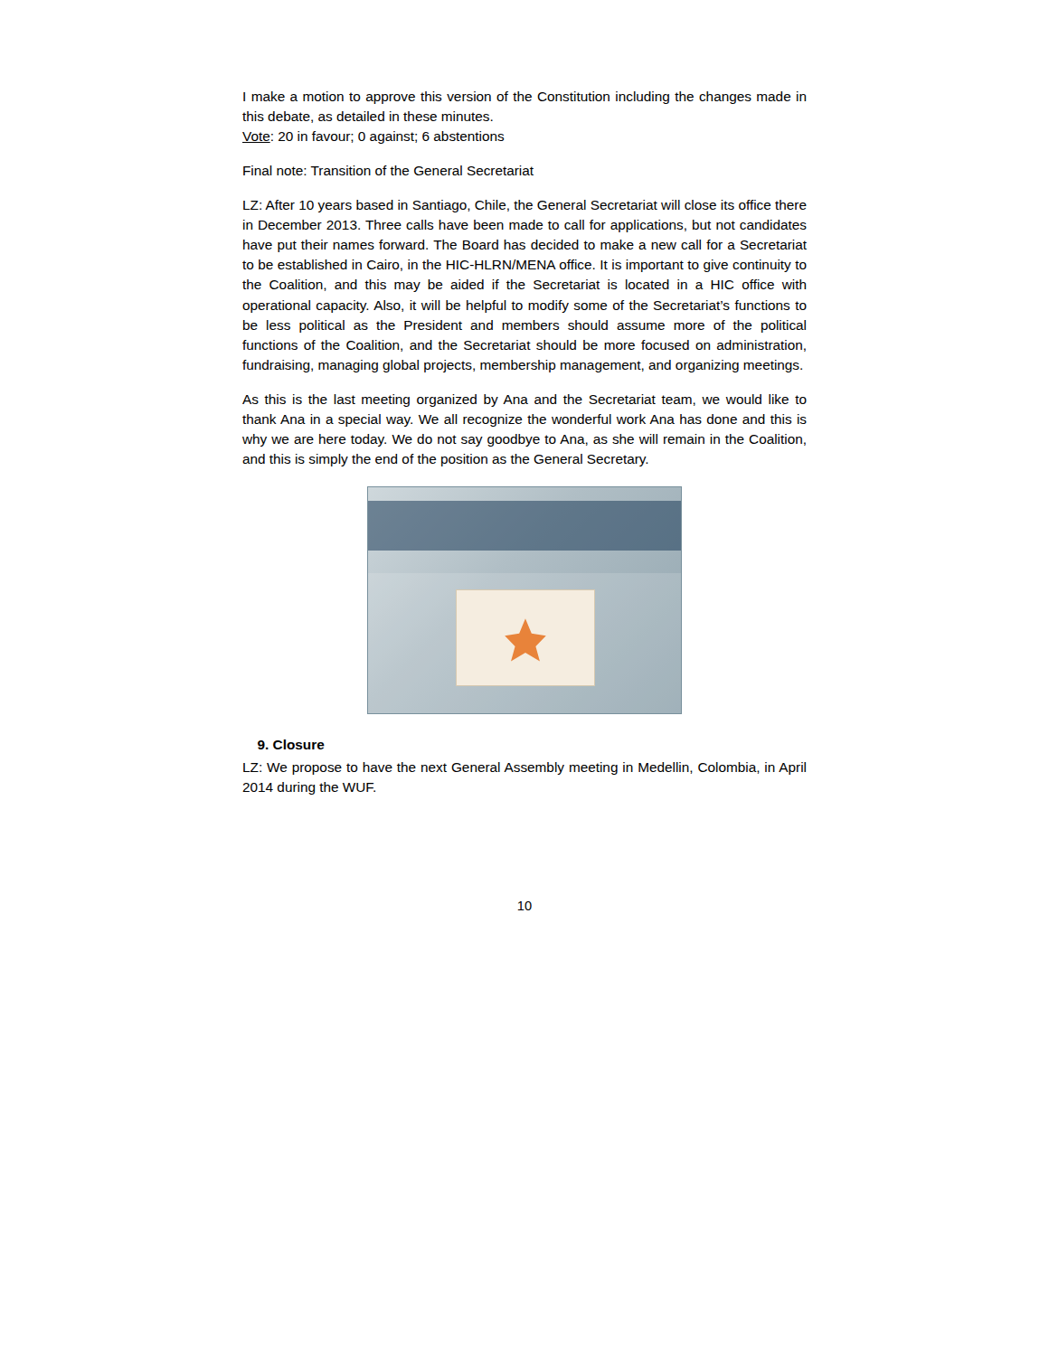I make a motion to approve this version of the Constitution including the changes made in this debate, as detailed in these minutes.
Vote: 20 in favour; 0 against; 6 abstentions
Final note: Transition of the General Secretariat
LZ: After 10 years based in Santiago, Chile, the General Secretariat will close its office there in December 2013. Three calls have been made to call for applications, but not candidates have put their names forward. The Board has decided to make a new call for a Secretariat to be established in Cairo, in the HIC-HLRN/MENA office. It is important to give continuity to the Coalition, and this may be aided if the Secretariat is located in a HIC office with operational capacity. Also, it will be helpful to modify some of the Secretariat’s functions to be less political as the President and members should assume more of the political functions of the Coalition, and the Secretariat should be more focused on administration, fundraising, managing global projects, membership management, and organizing meetings.
As this is the last meeting organized by Ana and the Secretariat team, we would like to thank Ana in a special way. We all recognize the wonderful work Ana has done and this is why we are here today. We do not say goodbye to Ana, as she will remain in the Coalition, and this is simply the end of the position as the General Secretary.
Closure
LZ: We propose to have the next General Assembly meeting in Medellin, Colombia, in April 2014 during the WUF.
10